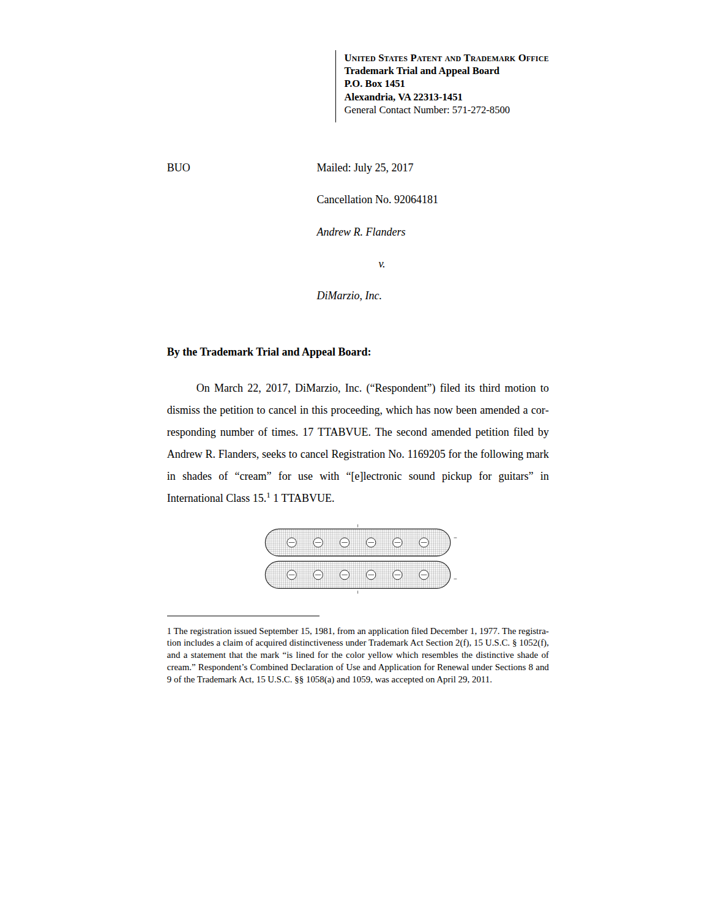United States Patent and Trademark Office
Trademark Trial and Appeal Board
P.O. Box 1451
Alexandria, VA 22313-1451
General Contact Number: 571-272-8500
BUO
Mailed: July 25, 2017
Cancellation No. 92064181
Andrew R. Flanders
v.
DiMarzio, Inc.
By the Trademark Trial and Appeal Board:
On March 22, 2017, DiMarzio, Inc. (“Respondent”) filed its third motion to dismiss the petition to cancel in this proceeding, which has now been amended a corresponding number of times. 17 TTABVUE. The second amended petition filed by Andrew R. Flanders, seeks to cancel Registration No. 1169205 for the following mark in shades of “cream” for use with “[e]lectronic sound pickup for guitars” in International Class 15.1 1 TTABVUE.
1 The registration issued September 15, 1981, from an application filed December 1, 1977. The registration includes a claim of acquired distinctiveness under Trademark Act Section 2(f), 15 U.S.C. § 1052(f), and a statement that the mark “is lined for the color yellow which resembles the distinctive shade of cream.” Respondent’s Combined Declaration of Use and Application for Renewal under Sections 8 and 9 of the Trademark Act, 15 U.S.C. §§ 1058(a) and 1059, was accepted on April 29, 2011.